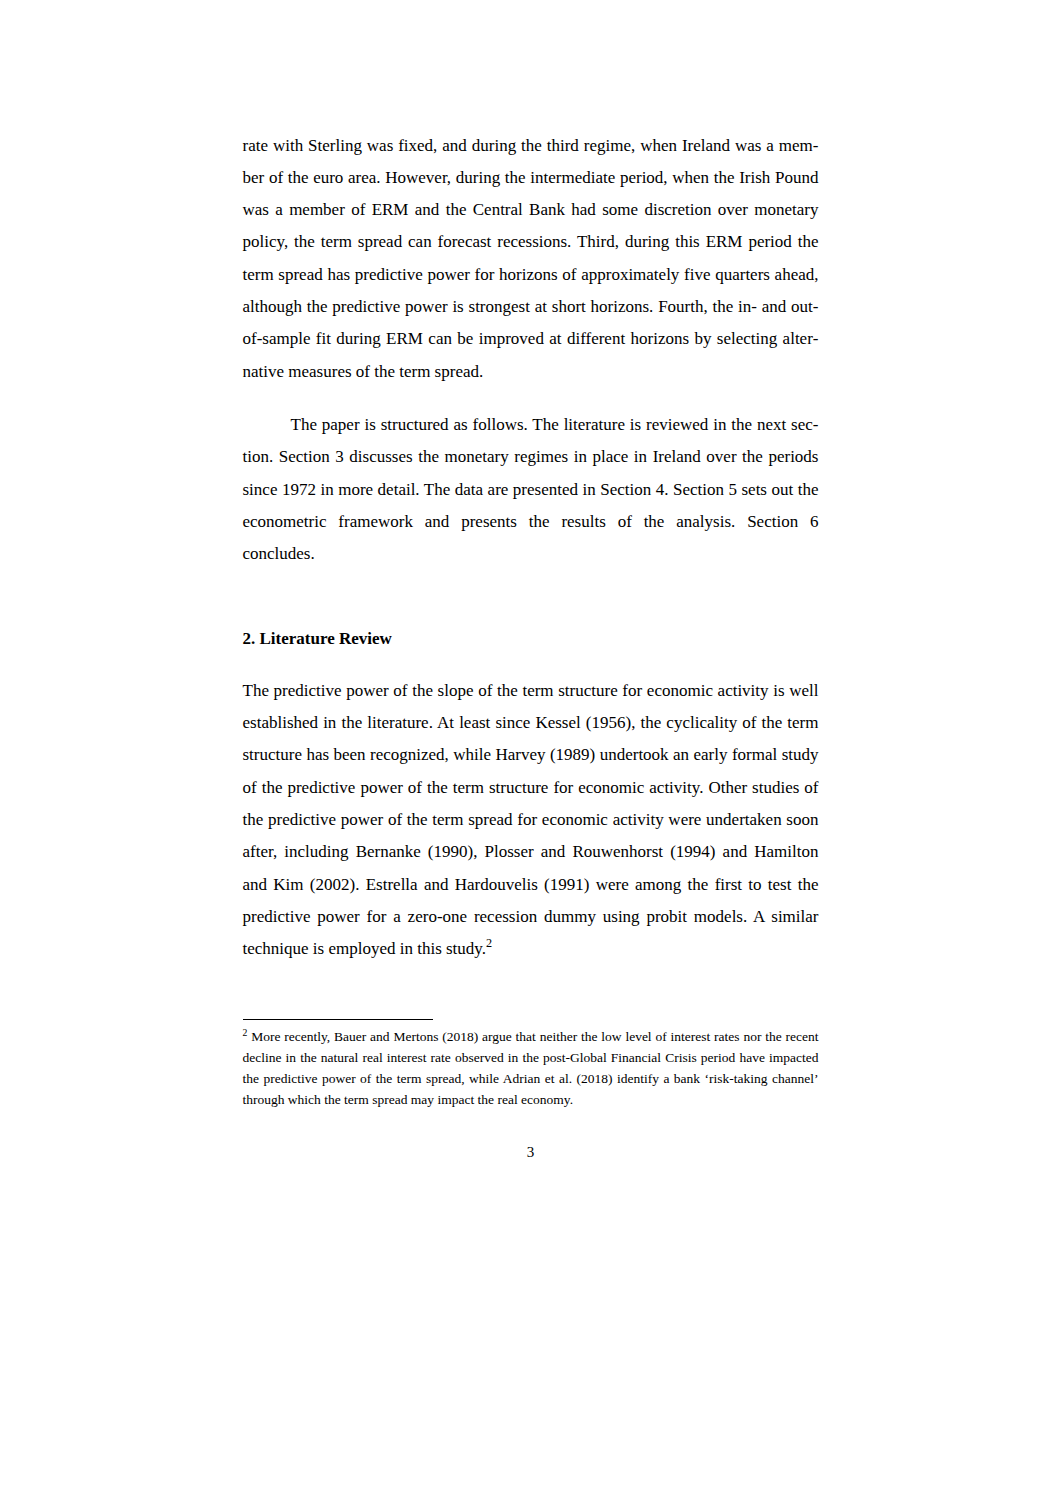rate with Sterling was fixed, and during the third regime, when Ireland was a member of the euro area. However, during the intermediate period, when the Irish Pound was a member of ERM and the Central Bank had some discretion over monetary policy, the term spread can forecast recessions. Third, during this ERM period the term spread has predictive power for horizons of approximately five quarters ahead, although the predictive power is strongest at short horizons. Fourth, the in- and out-of-sample fit during ERM can be improved at different horizons by selecting alternative measures of the term spread.
The paper is structured as follows. The literature is reviewed in the next section. Section 3 discusses the monetary regimes in place in Ireland over the periods since 1972 in more detail. The data are presented in Section 4. Section 5 sets out the econometric framework and presents the results of the analysis. Section 6 concludes.
2. Literature Review
The predictive power of the slope of the term structure for economic activity is well established in the literature. At least since Kessel (1956), the cyclicality of the term structure has been recognized, while Harvey (1989) undertook an early formal study of the predictive power of the term structure for economic activity. Other studies of the predictive power of the term spread for economic activity were undertaken soon after, including Bernanke (1990), Plosser and Rouwenhorst (1994) and Hamilton and Kim (2002). Estrella and Hardouvelis (1991) were among the first to test the predictive power for a zero-one recession dummy using probit models. A similar technique is employed in this study.2
2 More recently, Bauer and Mertons (2018) argue that neither the low level of interest rates nor the recent decline in the natural real interest rate observed in the post-Global Financial Crisis period have impacted the predictive power of the term spread, while Adrian et al. (2018) identify a bank ‘risk-taking channel’ through which the term spread may impact the real economy.
3